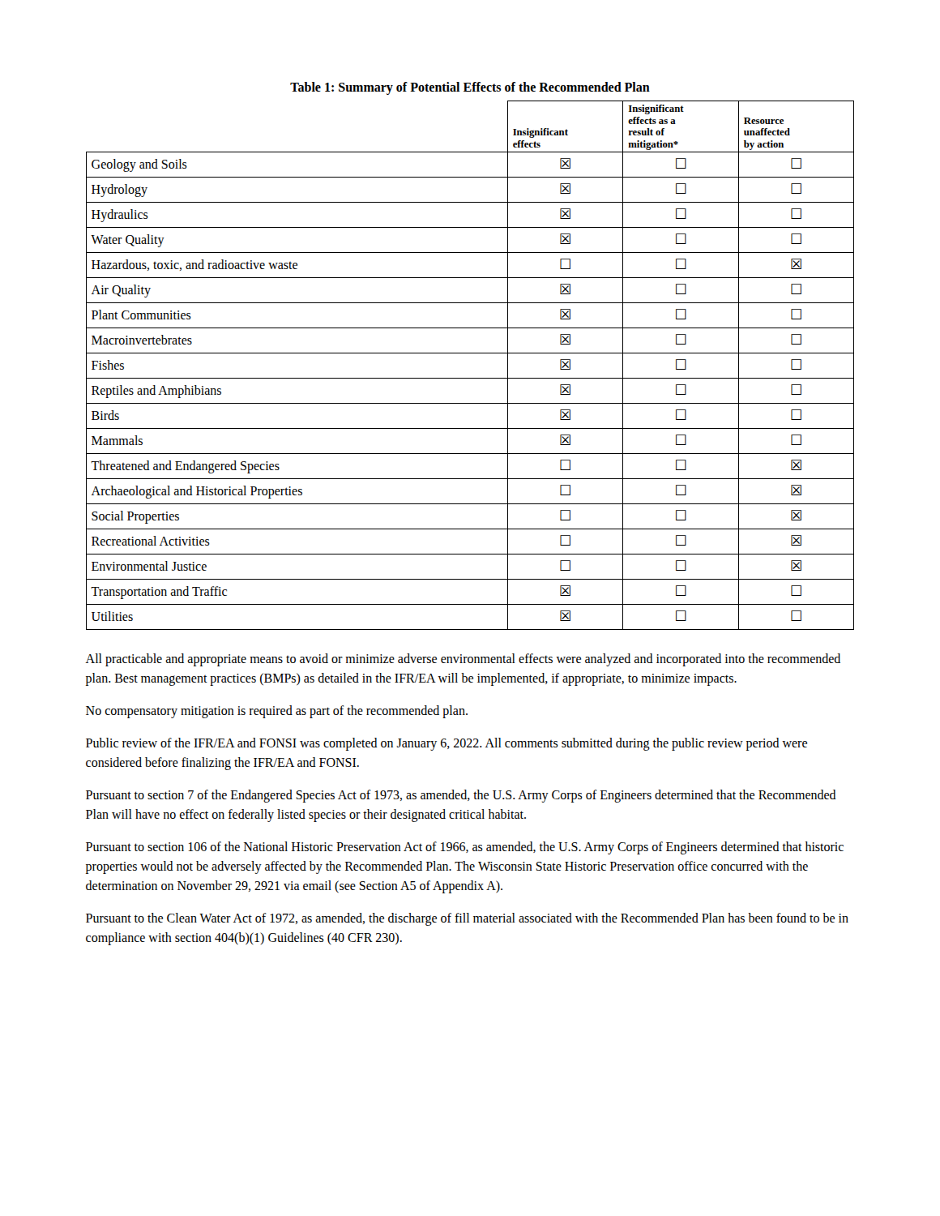Table 1: Summary of Potential Effects of the Recommended Plan
| | Insignificant effects | Insignificant effects as a result of mitigation* | Resource unaffected by action |
| --- | --- | --- | --- |
| Geology and Soils | ☒ | ☐ | ☐ |
| Hydrology | ☒ | ☐ | ☐ |
| Hydraulics | ☒ | ☐ | ☐ |
| Water Quality | ☒ | ☐ | ☐ |
| Hazardous, toxic, and radioactive waste | ☐ | ☐ | ☒ |
| Air Quality | ☒ | ☐ | ☐ |
| Plant Communities | ☒ | ☐ | ☐ |
| Macroinvertebrates | ☒ | ☐ | ☐ |
| Fishes | ☒ | ☐ | ☐ |
| Reptiles and Amphibians | ☒ | ☐ | ☐ |
| Birds | ☒ | ☐ | ☐ |
| Mammals | ☒ | ☐ | ☐ |
| Threatened and Endangered Species | ☐ | ☐ | ☒ |
| Archaeological and Historical Properties | ☐ | ☐ | ☒ |
| Social Properties | ☐ | ☐ | ☒ |
| Recreational Activities | ☐ | ☐ | ☒ |
| Environmental Justice | ☐ | ☐ | ☒ |
| Transportation and Traffic | ☒ | ☐ | ☐ |
| Utilities | ☒ | ☐ | ☐ |
All practicable and appropriate means to avoid or minimize adverse environmental effects were analyzed and incorporated into the recommended plan. Best management practices (BMPs) as detailed in the IFR/EA will be implemented, if appropriate, to minimize impacts.
No compensatory mitigation is required as part of the recommended plan.
Public review of the IFR/EA and FONSI was completed on January 6, 2022. All comments submitted during the public review period were considered before finalizing the IFR/EA and FONSI.
Pursuant to section 7 of the Endangered Species Act of 1973, as amended, the U.S. Army Corps of Engineers determined that the Recommended Plan will have no effect on federally listed species or their designated critical habitat.
Pursuant to section 106 of the National Historic Preservation Act of 1966, as amended, the U.S. Army Corps of Engineers determined that historic properties would not be adversely affected by the Recommended Plan. The Wisconsin State Historic Preservation office concurred with the determination on November 29, 2921 via email (see Section A5 of Appendix A).
Pursuant to the Clean Water Act of 1972, as amended, the discharge of fill material associated with the Recommended Plan has been found to be in compliance with section 404(b)(1) Guidelines (40 CFR 230).